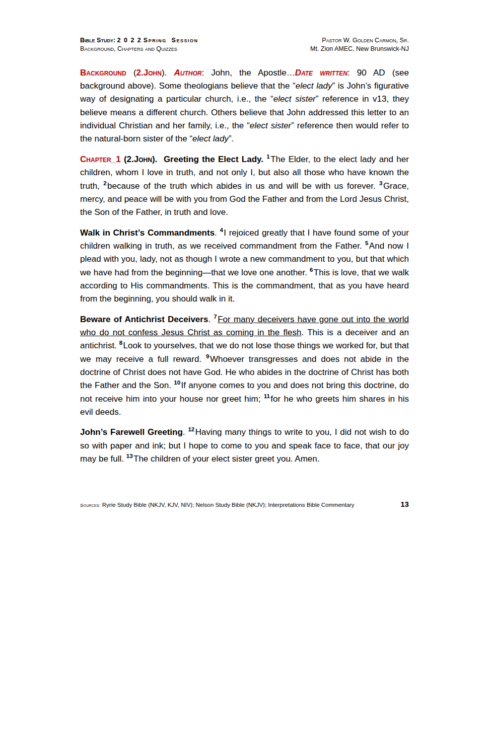Bible Study: 2 0 2 2 Spring Session
Background, Chapters and Quizzes
Pastor W. Golden Carmon, Sr.
Mt. Zion AMEC, New Brunswick-NJ
Background (2.John). Author: John, the Apostle…Date written: 90 AD (see background above). Some theologians believe that the “elect lady” is John’s figurative way of designating a particular church, i.e., the “elect sister” reference in v13, they believe means a different church. Others believe that John addressed this letter to an individual Christian and her family, i.e., the “elect sister” reference then would refer to the natural-born sister of the “elect lady”.
Chapter_1 (2.John). Greeting the Elect Lady. 1 The Elder, to the elect lady and her children, whom I love in truth, and not only I, but also all those who have known the truth, 2 because of the truth which abides in us and will be with us forever. 3 Grace, mercy, and peace will be with you from God the Father and from the Lord Jesus Christ, the Son of the Father, in truth and love.
Walk in Christ’s Commandments. 4 I rejoiced greatly that I have found some of your children walking in truth, as we received commandment from the Father. 5 And now I plead with you, lady, not as though I wrote a new commandment to you, but that which we have had from the beginning—that we love one another. 6 This is love, that we walk according to His commandments. This is the commandment, that as you have heard from the beginning, you should walk in it.
Beware of Antichrist Deceivers. 7 For many deceivers have gone out into the world who do not confess Jesus Christ as coming in the flesh. This is a deceiver and an antichrist. 8 Look to yourselves, that we do not lose those things we worked for, but that we may receive a full reward. 9 Whoever transgresses and does not abide in the doctrine of Christ does not have God. He who abides in the doctrine of Christ has both the Father and the Son. 10 If anyone comes to you and does not bring this doctrine, do not receive him into your house nor greet him; 11 for he who greets him shares in his evil deeds.
John’s Farewell Greeting. 12 Having many things to write to you, I did not wish to do so with paper and ink; but I hope to come to you and speak face to face, that our joy may be full. 13 The children of your elect sister greet you. Amen.
Sources: Ryrie Study Bible (NKJV, KJV, NIV); Nelson Study Bible (NKJV); Interpretations Bible Commentary
13